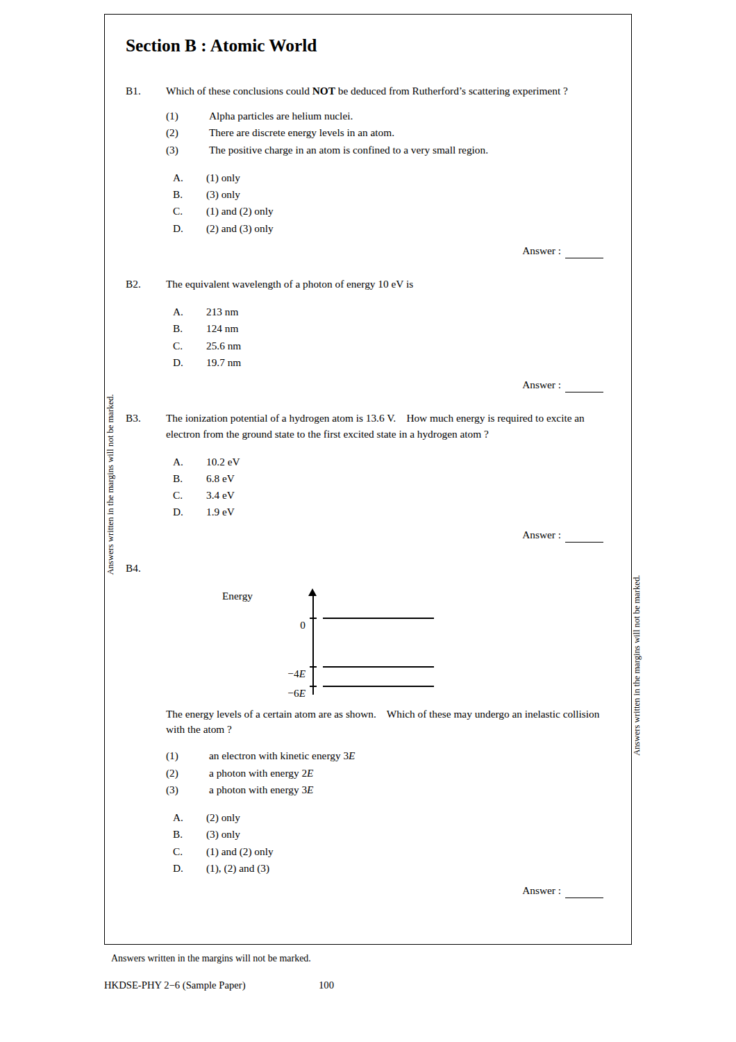Answers written in the margins will not be marked. Answers written in the margins will not be marked.
Section B : Atomic World
B1.
Which of these conclusions could NOT be deduced from Rutherford’s scattering experiment ?
(1)
Alpha particles are helium nuclei.
(2)
There are discrete energy levels in an atom.
(3)
The positive charge in an atom is confined to a very small region.
A.
(1) only
B.
(3) only
C.
(1) and (2) only
D.
(2) and (3) only
Answer :
B2.
The equivalent wavelength of a photon of energy 10 eV is
A.
213 nm
B.
124 nm
C.
25.6 nm
D.
19.7 nm
Answer :
B3.
The ionization potential of a hydrogen atom is 13.6 V. How much energy is required to excite an electron from the ground state to the first excited state in a hydrogen atom ?
A.
10.2 eV
B.
6.8 eV
C.
3.4 eV
D.
1.9 eV
Answer :
B4.
Energy
0
−4E
−6E
The energy levels of a certain atom are as shown. Which of these may undergo an inelastic collision with the atom ?
(1)
an electron with kinetic energy 3E
(2)
a photon with energy 2E
(3)
a photon with energy 3E
A.
(2) only
B.
(3) only
C.
(1) and (2) only
D.
(1), (2) and (3)
Answer :
Answers written in the margins will not be marked.
HKDSE-PHY 2−6 (Sample Paper)
100